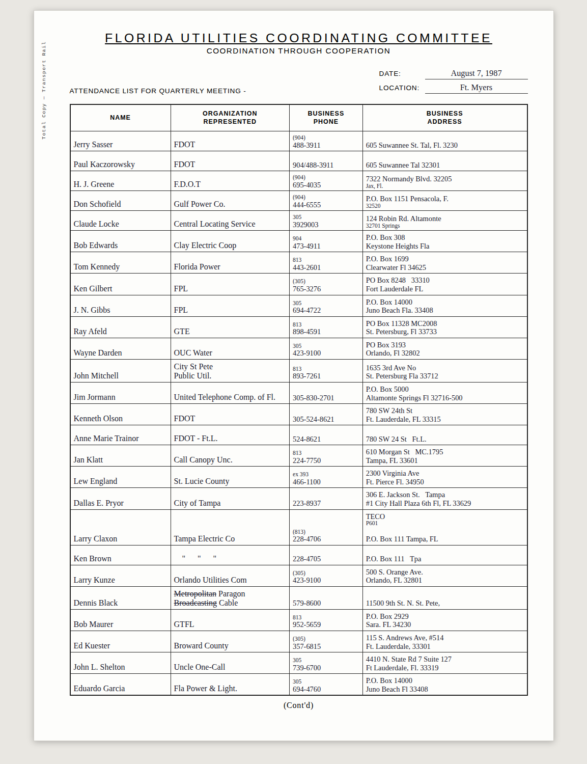Total Copy — Transport Rail
Florida Utilities Coordinating Committee
Coordination Through Cooperation
Attendance List for Quarterly Meeting -
Date: August 7, 1987
Location: Ft. Myers
| Name | Organization Represented | Business Phone | Business Address |
| --- | --- | --- | --- |
| Jerry Sasser | FDOT | (904) 488-3911 | 605 Suwannee St. Tal, Fl. 3230 |
| Paul Kaczorowsky | FDOT | 904/488-3911 | 605 Suwannee Tal 32301 |
| H. J. Greene | F.D.O.T | (904) 695-4035 | 7322 Normandy Blvd. 32205 Jax, Fl. |
| Don Schofield | Gulf Power Co. | (904) 444-6555 | P.O. Box 1151 Pensacola, F. 32520 |
| Claude Locke | Central Locating Service | 305 3929003 | 124 Robin Rd. Altamonte 32701 Springs |
| Bob Edwards | Clay Electric Coop | 904 473-4911 | P.O. Box 308 Keystone Heights Fla |
| Tom Kennedy | Florida Power | 813 443-2601 | P.O. Box 1699 Clearwater Fl 34625 |
| Ken Gilbert | FPL | (305) 765-3276 | PO Box 8248 33310 Fort Lauderdale FL |
| J. N. Gibbs | FPL | 305 694-4722 | P.O. Box 14000 Juno Beach Fla. 33408 |
| Ray Afeld | GTE | 813 898-4591 | PO Box 11328 MC2008 St. Petersburg, Fl 33733 |
| Wayne Darden | OUC Water | 305 423-9100 | PO Box 3193 Orlando, Fl 32802 |
| John Mitchell | City St Pete Public Util. | 813 893-7261 | 1635 3rd Ave No St. Petersburg Fla 33712 |
| Jim Jormann | United Telephone Comp. of Fl. | 305-830-2701 | P.O. Box 5000 Altamonte Springs Fl 32716-500 |
| Kenneth Olson | FDOT | 305-524-8621 | 780 SW 24th St Ft. Lauderdale, FL 33315 |
| Anne Marie Trainor | FDOT - Ft.L. | 524-8621 | 780 SW 24 St Ft.L. |
| Jan Klatt | Call Canopy Unc. | 813 224-7750 | 610 Morgan St MC.1795 Tampa, FL 33601 |
| Lew England | St. Lucie County | ex 393 466-1100 | 2300 Virginia Ave Ft. Pierce Fl. 34950 |
| Dallas E. Pryor | City of Tampa | 223-8937 | 306 E. Jackson St. Tampa #1 City Hall Plaza 6th Fl, FL 33629 |
| Larry Claxon | Tampa Electric Co | (813) 228-4706 | TECO P601 P.O. Box 111 Tampa, FL |
| Ken Brown | " " " | 228-4705 | P.O. Box 111 Tpa |
| Larry Kunze | Orlando Utilities Com | (305) 423-9100 | 500 S. Orange Ave. Orlando, FL 32801 |
| Dennis Black | Metropolitan Paragon Broadcasting Cable | 579-8600 | 11500 9th St. N. St. Pete, |
| Bob Maurer | GTFL | 813 952-5659 | P.O. Box 2929 Sara. FL 34230 |
| Ed Kuester | Broward County | (305) 357-6815 | 115 S. Andrews Ave, #514 Ft. Lauderdale, 33301 |
| John L. Shelton | Uncle One-Call | 305 739-6700 | 4410 N. State Rd 7 Suite 127 Ft Lauderdale, Fl. 33319 |
| Eduardo Garcia | Fla Power & Light. | 305 694-4760 | P.O. Box 14000 Juno Beach Fl 33408 |
(Cont'd)